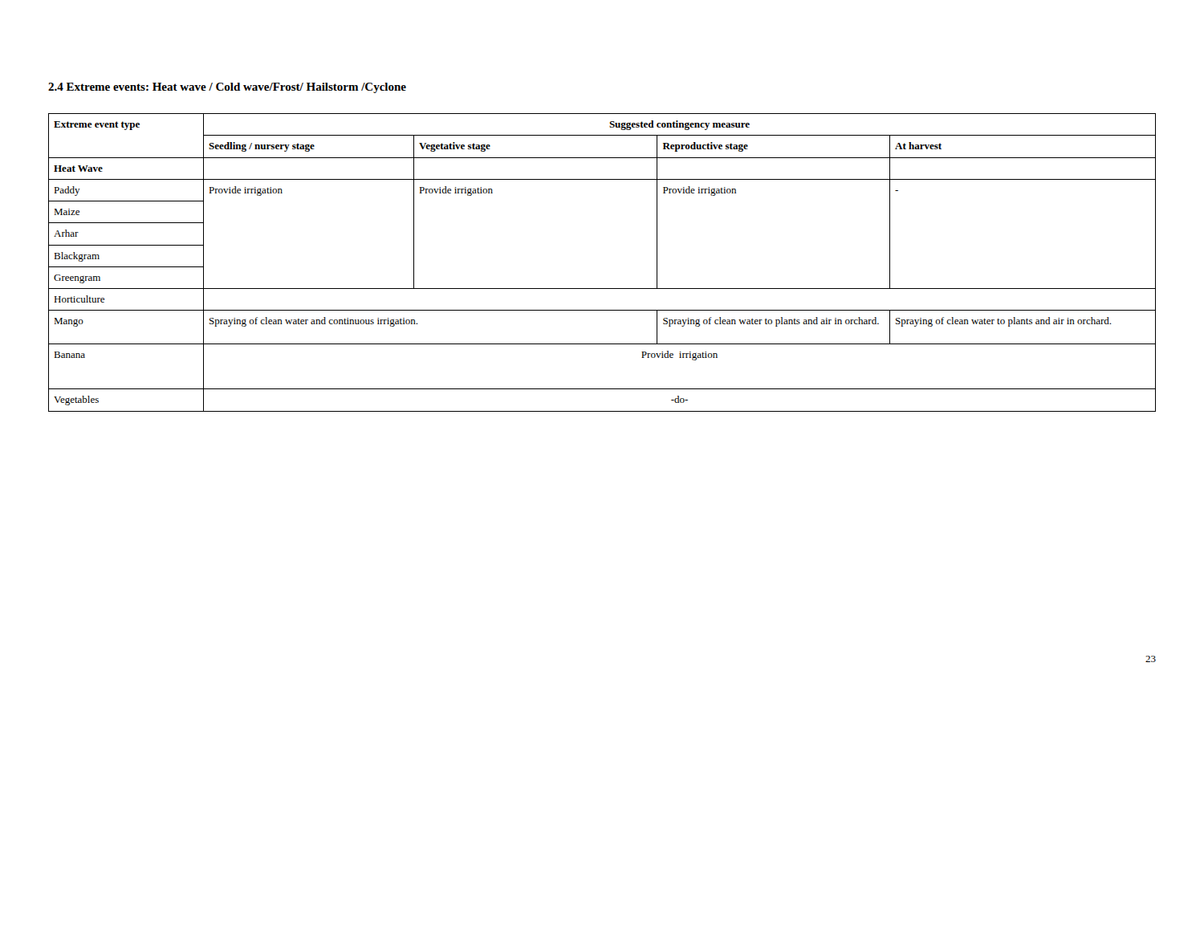2.4 Extreme events: Heat wave / Cold wave/Frost/ Hailstorm /Cyclone
| Extreme event type | Suggested contingency measure |
| --- | --- |
| Seedling / nursery stage | Vegetative stage | Reproductive stage | At harvest |
| Heat Wave | | | | |
| Paddy | Provide irrigation | Provide irrigation | Provide irrigation | - |
| Maize |
| Arhar |
| Blackgram |
| Greengram |
| Horticulture | |
| Mango | Spraying of clean water and continuous irrigation. | Spraying of clean water to plants and air in orchard. | Spraying of clean water to plants and air in orchard. |
| Banana | Provide irrigation |
| Vegetables | -do- |
23